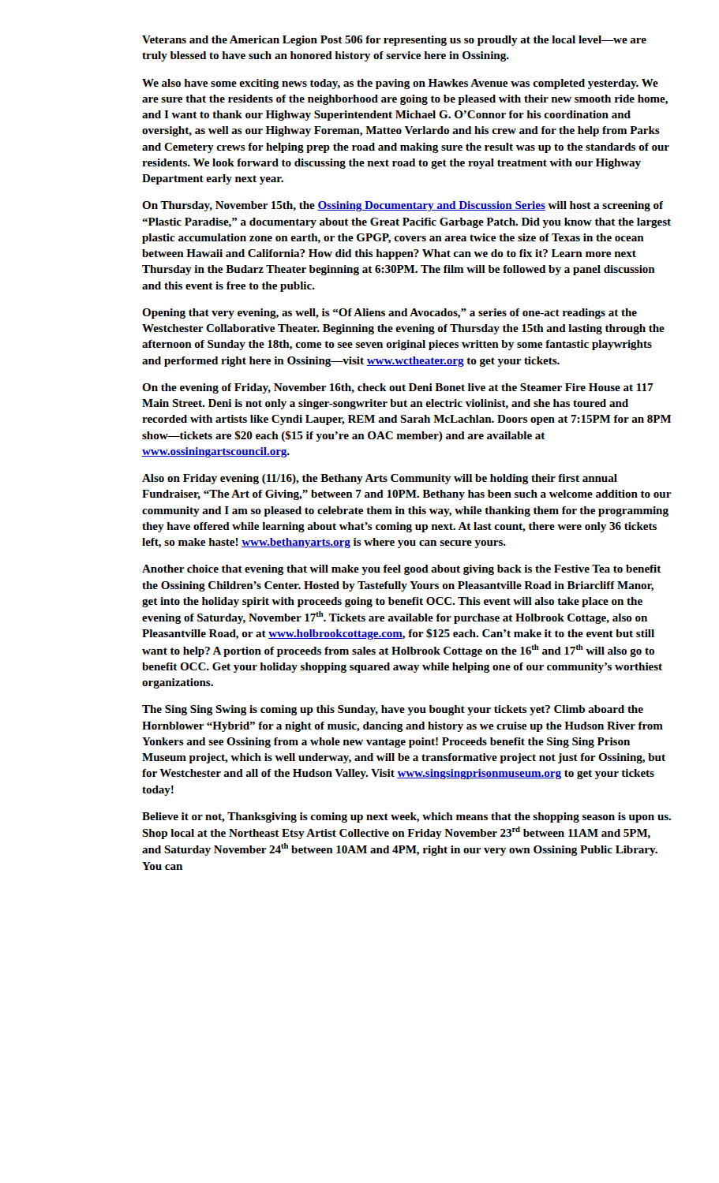Veterans and the American Legion Post 506 for representing us so proudly at the local level—we are truly blessed to have such an honored history of service here in Ossining.
We also have some exciting news today, as the paving on Hawkes Avenue was completed yesterday. We are sure that the residents of the neighborhood are going to be pleased with their new smooth ride home, and I want to thank our Highway Superintendent Michael G. O’Connor for his coordination and oversight, as well as our Highway Foreman, Matteo Verlardo and his crew and for the help from Parks and Cemetery crews for helping prep the road and making sure the result was up to the standards of our residents. We look forward to discussing the next road to get the royal treatment with our Highway Department early next year.
On Thursday, November 15th, the Ossining Documentary and Discussion Series will host a screening of “Plastic Paradise,” a documentary about the Great Pacific Garbage Patch. Did you know that the largest plastic accumulation zone on earth, or the GPGP, covers an area twice the size of Texas in the ocean between Hawaii and California? How did this happen? What can we do to fix it? Learn more next Thursday in the Budarz Theater beginning at 6:30PM. The film will be followed by a panel discussion and this event is free to the public.
Opening that very evening, as well, is “Of Aliens and Avocados,” a series of one-act readings at the Westchester Collaborative Theater. Beginning the evening of Thursday the 15th and lasting through the afternoon of Sunday the 18th, come to see seven original pieces written by some fantastic playwrights and performed right here in Ossining—visit www.wctheater.org to get your tickets.
On the evening of Friday, November 16th, check out Deni Bonet live at the Steamer Fire House at 117 Main Street. Deni is not only a singer-songwriter but an electric violinist, and she has toured and recorded with artists like Cyndi Lauper, REM and Sarah McLachlan. Doors open at 7:15PM for an 8PM show—tickets are $20 each ($15 if you’re an OAC member) and are available at www.ossiningartscouncil.org.
Also on Friday evening (11/16), the Bethany Arts Community will be holding their first annual Fundraiser, “The Art of Giving,” between 7 and 10PM. Bethany has been such a welcome addition to our community and I am so pleased to celebrate them in this way, while thanking them for the programming they have offered while learning about what’s coming up next. At last count, there were only 36 tickets left, so make haste! www.bethanyarts.org is where you can secure yours.
Another choice that evening that will make you feel good about giving back is the Festive Tea to benefit the Ossining Children’s Center. Hosted by Tastefully Yours on Pleasantville Road in Briarcliff Manor, get into the holiday spirit with proceeds going to benefit OCC. This event will also take place on the evening of Saturday, November 17th. Tickets are available for purchase at Holbrook Cottage, also on Pleasantville Road, or at www.holbrookcottage.com, for $125 each. Can’t make it to the event but still want to help? A portion of proceeds from sales at Holbrook Cottage on the 16th and 17th will also go to benefit OCC. Get your holiday shopping squared away while helping one of our community’s worthiest organizations.
The Sing Sing Swing is coming up this Sunday, have you bought your tickets yet? Climb aboard the Hornblower “Hybrid” for a night of music, dancing and history as we cruise up the Hudson River from Yonkers and see Ossining from a whole new vantage point! Proceeds benefit the Sing Sing Prison Museum project, which is well underway, and will be a transformative project not just for Ossining, but for Westchester and all of the Hudson Valley. Visit www.singsingprisonmuseum.org to get your tickets today!
Believe it or not, Thanksgiving is coming up next week, which means that the shopping season is upon us. Shop local at the Northeast Etsy Artist Collective on Friday November 23rd between 11AM and 5PM, and Saturday November 24th between 10AM and 4PM, right in our very own Ossining Public Library. You can